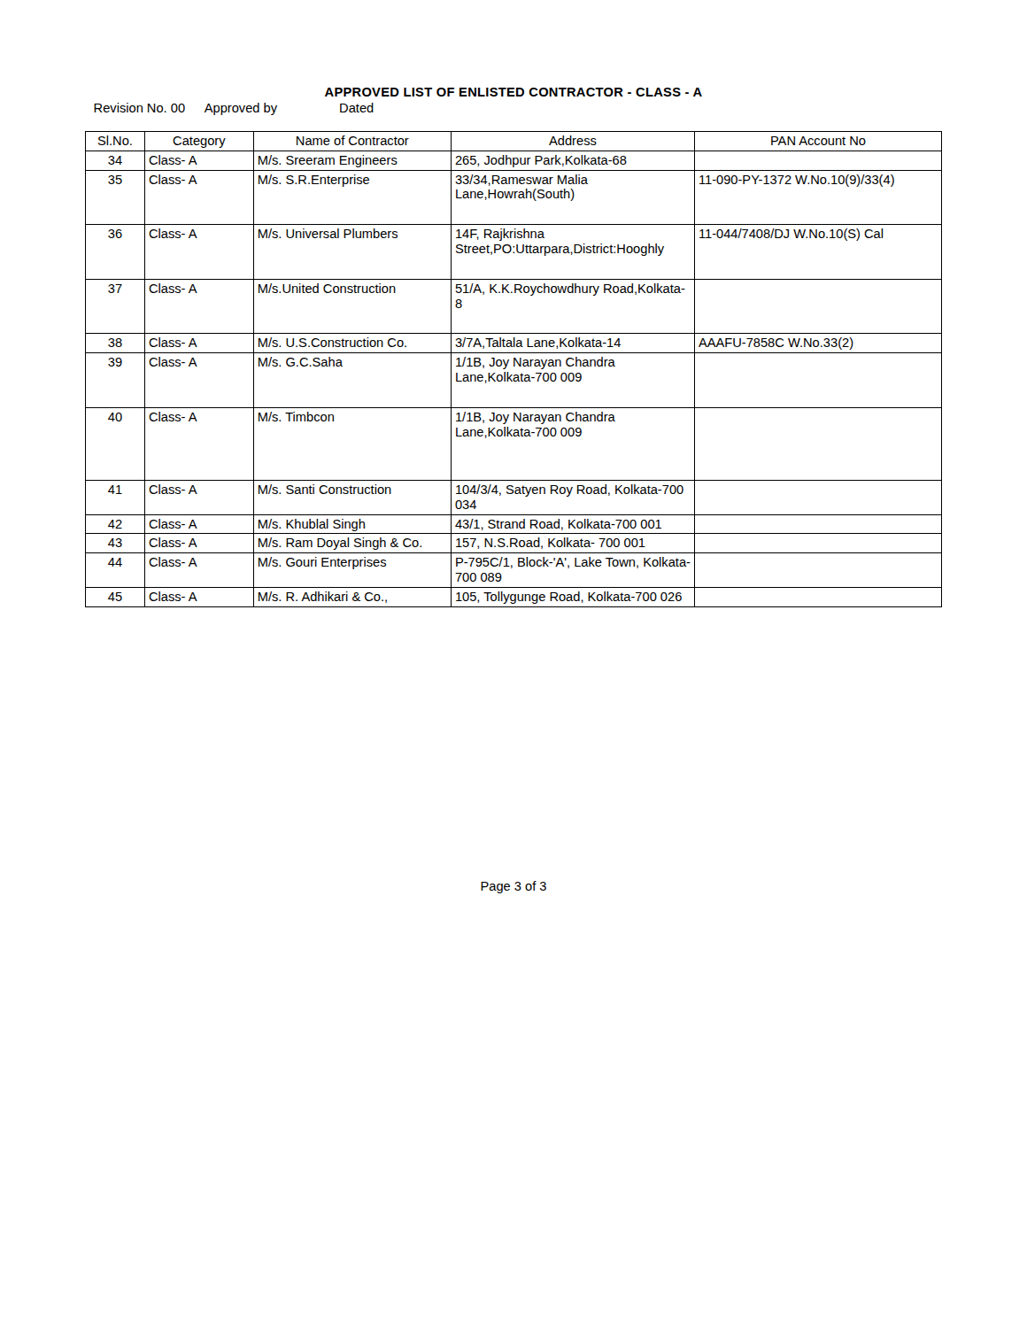APPROVED LIST OF ENLISTED CONTRACTOR - CLASS - A
Revision No. 00 Approved by Dated
| Sl.No. | Category | Name of Contractor | Address | PAN Account No |
| --- | --- | --- | --- | --- |
| 34 | Class- A | M/s. Sreeram Engineers | 265, Jodhpur Park,Kolkata-68 | |
| 35 | Class- A | M/s. S.R.Enterprise | 33/34,Rameswar Malia Lane,Howrah(South) | 11-090-PY-1372 W.No.10(9)/33(4) |
| 36 | Class- A | M/s. Universal Plumbers | 14F, Rajkrishna Street,PO:Uttarpara,District:Hooghly | 11-044/7408/DJ W.No.10(S) Cal |
| 37 | Class- A | M/s.United Construction | 51/A, K.K.Roychowdhury Road,Kolkata-8 | |
| 38 | Class- A | M/s. U.S.Construction Co. | 3/7A,Taltala Lane,Kolkata-14 | AAAFU-7858C W.No.33(2) |
| 39 | Class- A | M/s. G.C.Saha | 1/1B, Joy Narayan Chandra Lane,Kolkata-700 009 | |
| 40 | Class- A | M/s. Timbcon | 1/1B, Joy Narayan Chandra Lane,Kolkata-700 009 | |
| 41 | Class- A | M/s. Santi Construction | 104/3/4, Satyen Roy Road, Kolkata-700 034 | |
| 42 | Class- A | M/s. Khublal Singh | 43/1, Strand Road, Kolkata-700 001 | |
| 43 | Class- A | M/s. Ram Doyal Singh & Co. | 157, N.S.Road, Kolkata- 700 001 | |
| 44 | Class- A | M/s. Gouri Enterprises | P-795C/1, Block-'A', Lake Town, Kolkata- 700 089 | |
| 45 | Class- A | M/s. R. Adhikari & Co., | 105, Tollygunge Road, Kolkata-700 026 | |
Page 3 of 3